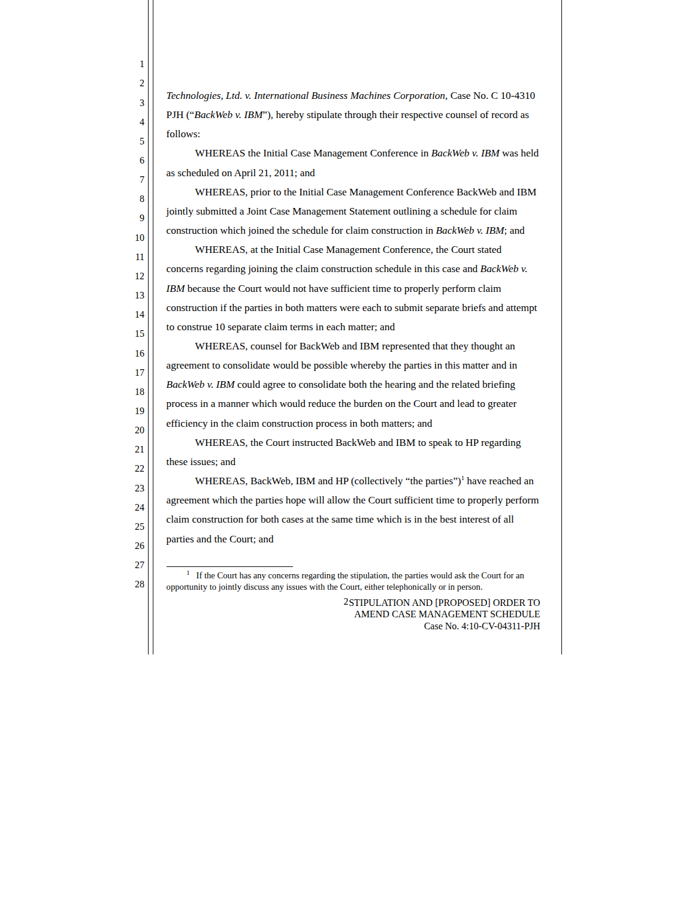1
2
3
4
5
6
7
8
9
10
11
12
13
14
15
16
17
18
19
20
21
22
23
24
25
26
27
28
Technologies, Ltd. v. International Business Machines Corporation, Case No. C 10-4310 PJH (“BackWeb v. IBM”), hereby stipulate through their respective counsel of record as follows:
WHEREAS the Initial Case Management Conference in BackWeb v. IBM was held as scheduled on April 21, 2011; and
WHEREAS, prior to the Initial Case Management Conference BackWeb and IBM jointly submitted a Joint Case Management Statement outlining a schedule for claim construction which joined the schedule for claim construction in BackWeb v. IBM; and
WHEREAS, at the Initial Case Management Conference, the Court stated concerns regarding joining the claim construction schedule in this case and BackWeb v. IBM because the Court would not have sufficient time to properly perform claim construction if the parties in both matters were each to submit separate briefs and attempt to construe 10 separate claim terms in each matter; and
WHEREAS, counsel for BackWeb and IBM represented that they thought an agreement to consolidate would be possible whereby the parties in this matter and in BackWeb v. IBM could agree to consolidate both the hearing and the related briefing process in a manner which would reduce the burden on the Court and lead to greater efficiency in the claim construction process in both matters; and
WHEREAS, the Court instructed BackWeb and IBM to speak to HP regarding these issues; and
WHEREAS, BackWeb, IBM and HP (collectively “the parties”)1 have reached an agreement which the parties hope will allow the Court sufficient time to properly perform claim construction for both cases at the same time which is in the best interest of all parties and the Court; and
1 If the Court has any concerns regarding the stipulation, the parties would ask the Court for an opportunity to jointly discuss any issues with the Court, either telephonically or in person.
2
STIPULATION AND [PROPOSED] ORDER TO
AMEND CASE MANAGEMENT SCHEDULE
Case No. 4:10-CV-04311-PJH